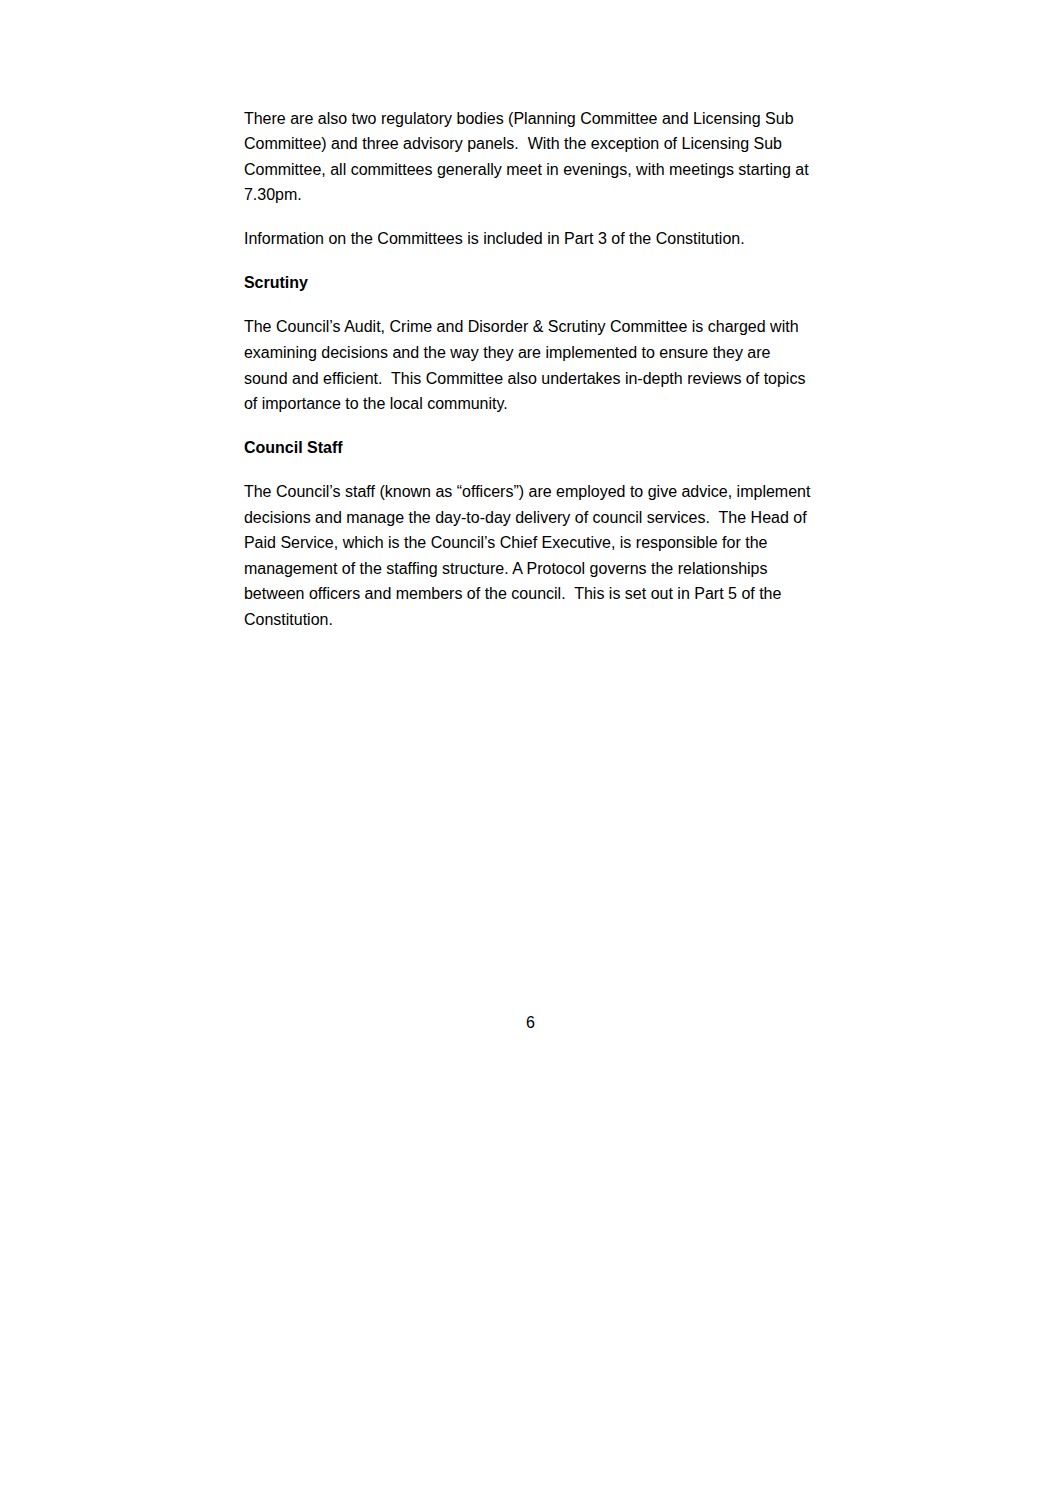There are also two regulatory bodies (Planning Committee and Licensing Sub Committee) and three advisory panels. With the exception of Licensing Sub Committee, all committees generally meet in evenings, with meetings starting at 7.30pm.
Information on the Committees is included in Part 3 of the Constitution.
Scrutiny
The Council’s Audit, Crime and Disorder & Scrutiny Committee is charged with examining decisions and the way they are implemented to ensure they are sound and efficient. This Committee also undertakes in-depth reviews of topics of importance to the local community.
Council Staff
The Council’s staff (known as “officers”) are employed to give advice, implement decisions and manage the day-to-day delivery of council services. The Head of Paid Service, which is the Council’s Chief Executive, is responsible for the management of the staffing structure. A Protocol governs the relationships between officers and members of the council. This is set out in Part 5 of the Constitution.
6